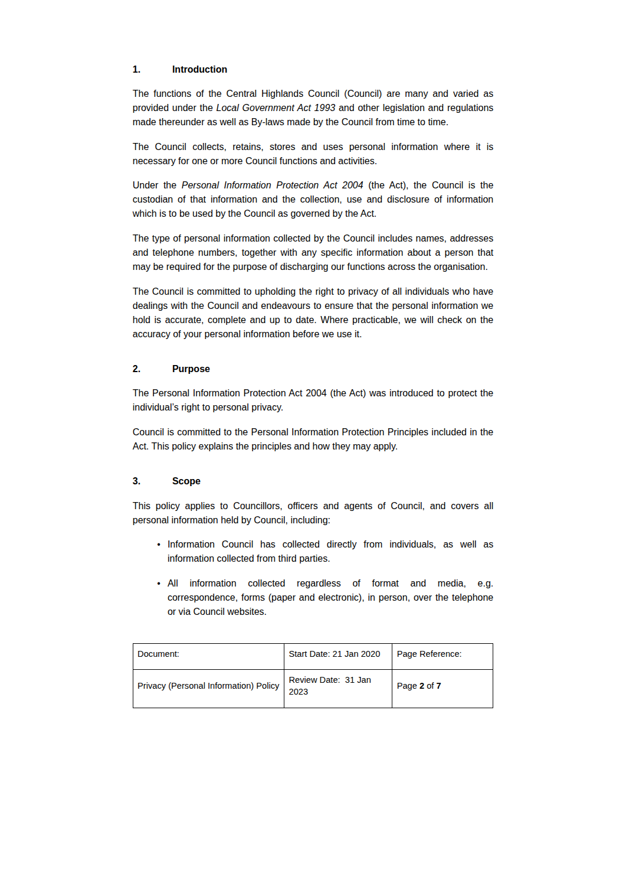1. Introduction
The functions of the Central Highlands Council (Council) are many and varied as provided under the Local Government Act 1993 and other legislation and regulations made thereunder as well as By-laws made by the Council from time to time.
The Council collects, retains, stores and uses personal information where it is necessary for one or more Council functions and activities.
Under the Personal Information Protection Act 2004 (the Act), the Council is the custodian of that information and the collection, use and disclosure of information which is to be used by the Council as governed by the Act.
The type of personal information collected by the Council includes names, addresses and telephone numbers, together with any specific information about a person that may be required for the purpose of discharging our functions across the organisation.
The Council is committed to upholding the right to privacy of all individuals who have dealings with the Council and endeavours to ensure that the personal information we hold is accurate, complete and up to date. Where practicable, we will check on the accuracy of your personal information before we use it.
2. Purpose
The Personal Information Protection Act 2004 (the Act) was introduced to protect the individual’s right to personal privacy.
Council is committed to the Personal Information Protection Principles included in the Act. This policy explains the principles and how they may apply.
3. Scope
This policy applies to Councillors, officers and agents of Council, and covers all personal information held by Council, including:
Information Council has collected directly from individuals, as well as information collected from third parties.
All information collected regardless of format and media, e.g. correspondence, forms (paper and electronic), in person, over the telephone or via Council websites.
| Document: | Start Date: 21 Jan 2020 | Page Reference: |
| Privacy (Personal Information) Policy | Review Date: 31 Jan 2023 | Page 2 of 7 |